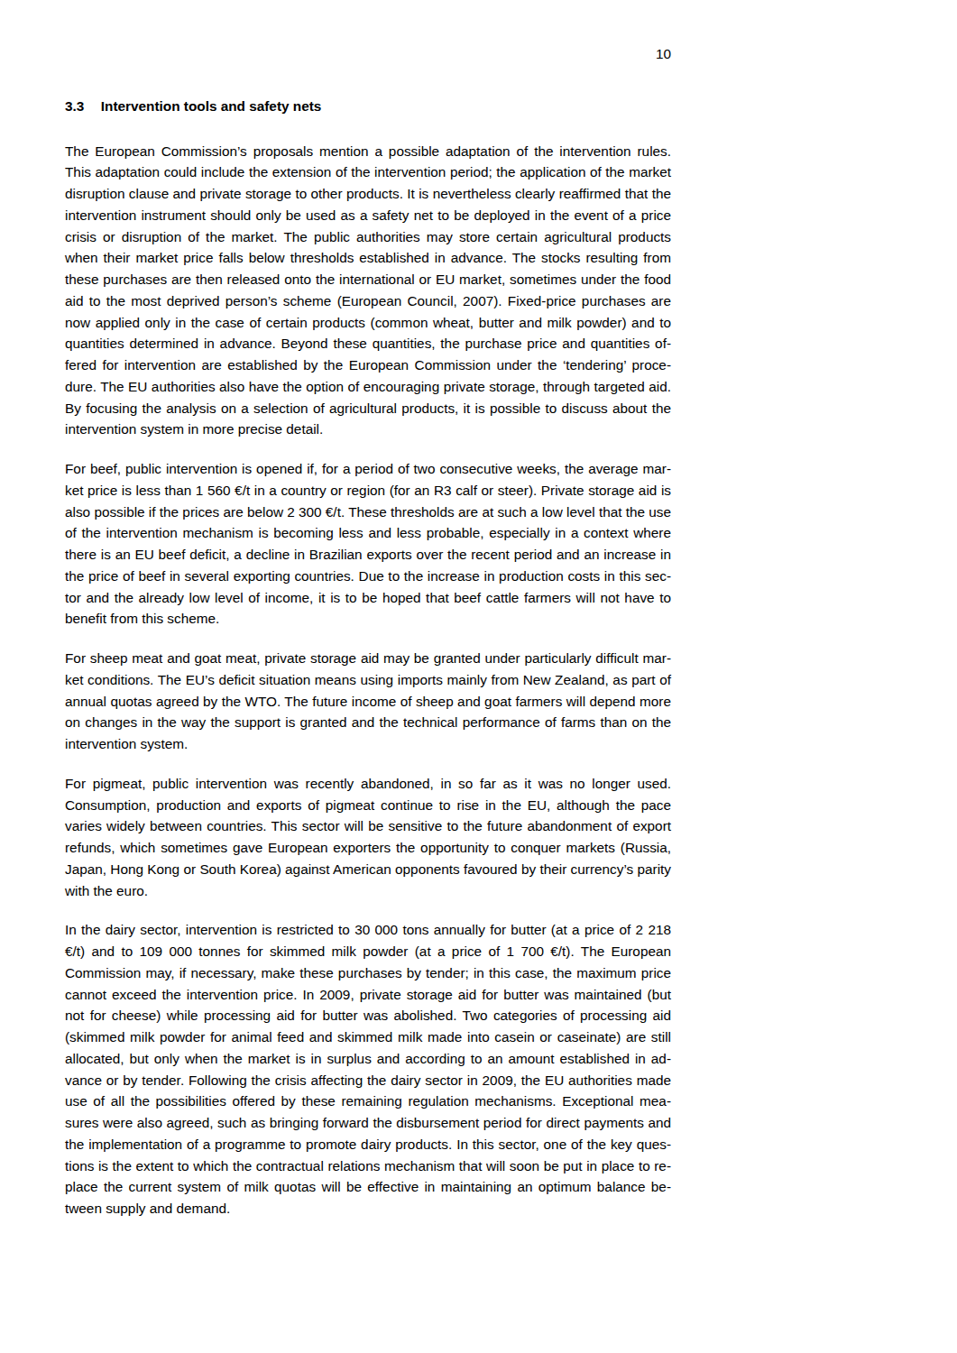10
3.3 Intervention tools and safety nets
The European Commission’s proposals mention a possible adaptation of the intervention rules. This adaptation could include the extension of the intervention period; the application of the market disruption clause and private storage to other products. It is nevertheless clearly reaffirmed that the intervention instrument should only be used as a safety net to be deployed in the event of a price crisis or disruption of the market. The public authorities may store certain agricultural products when their market price falls below thresholds established in advance. The stocks resulting from these purchases are then released onto the international or EU market, sometimes under the food aid to the most deprived person’s scheme (European Council, 2007). Fixed-price purchases are now applied only in the case of certain products (common wheat, butter and milk powder) and to quantities determined in advance. Beyond these quantities, the purchase price and quantities offered for intervention are established by the European Commission under the ‘tendering’ procedure. The EU authorities also have the option of encouraging private storage, through targeted aid. By focusing the analysis on a selection of agricultural products, it is possible to discuss about the intervention system in more precise detail.
For beef, public intervention is opened if, for a period of two consecutive weeks, the average market price is less than 1 560 €/t in a country or region (for an R3 calf or steer). Private storage aid is also possible if the prices are below 2 300 €/t. These thresholds are at such a low level that the use of the intervention mechanism is becoming less and less probable, especially in a context where there is an EU beef deficit, a decline in Brazilian exports over the recent period and an increase in the price of beef in several exporting countries. Due to the increase in production costs in this sector and the already low level of income, it is to be hoped that beef cattle farmers will not have to benefit from this scheme.
For sheep meat and goat meat, private storage aid may be granted under particularly difficult market conditions. The EU’s deficit situation means using imports mainly from New Zealand, as part of annual quotas agreed by the WTO. The future income of sheep and goat farmers will depend more on changes in the way the support is granted and the technical performance of farms than on the intervention system.
For pigmeat, public intervention was recently abandoned, in so far as it was no longer used. Consumption, production and exports of pigmeat continue to rise in the EU, although the pace varies widely between countries. This sector will be sensitive to the future abandonment of export refunds, which sometimes gave European exporters the opportunity to conquer markets (Russia, Japan, Hong Kong or South Korea) against American opponents favoured by their currency’s parity with the euro.
In the dairy sector, intervention is restricted to 30 000 tons annually for butter (at a price of 2 218 €/t) and to 109 000 tonnes for skimmed milk powder (at a price of 1 700 €/t). The European Commission may, if necessary, make these purchases by tender; in this case, the maximum price cannot exceed the intervention price. In 2009, private storage aid for butter was maintained (but not for cheese) while processing aid for butter was abolished. Two categories of processing aid (skimmed milk powder for animal feed and skimmed milk made into casein or caseinate) are still allocated, but only when the market is in surplus and according to an amount established in advance or by tender. Following the crisis affecting the dairy sector in 2009, the EU authorities made use of all the possibilities offered by these remaining regulation mechanisms. Exceptional measures were also agreed, such as bringing forward the disbursement period for direct payments and the implementation of a programme to promote dairy products. In this sector, one of the key questions is the extent to which the contractual relations mechanism that will soon be put in place to replace the current system of milk quotas will be effective in maintaining an optimum balance between supply and demand.